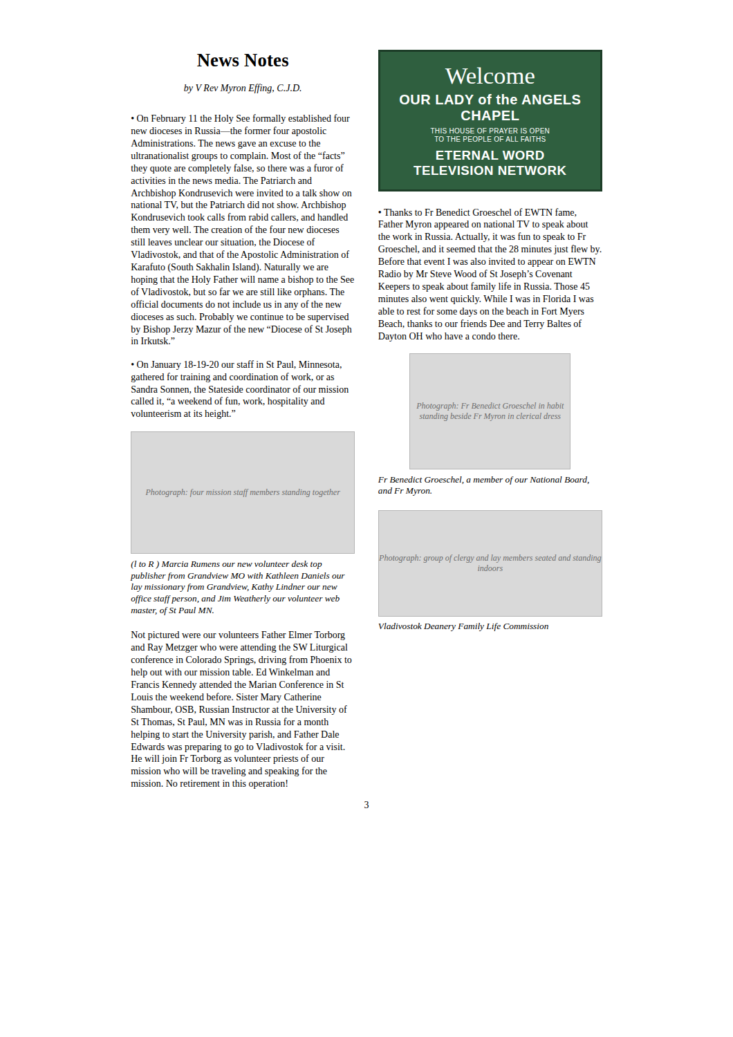News Notes
by V Rev Myron Effing, C.J.D.
• On February 11 the Holy See formally established four new dioceses in Russia—the former four apostolic Administrations. The news gave an excuse to the ultranationalist groups to complain. Most of the “facts” they quote are completely false, so there was a furor of activities in the news media. The Patriarch and Archbishop Kondrusevich were invited to a talk show on national TV, but the Patriarch did not show. Archbishop Kondrusevich took calls from rabid callers, and handled them very well. The creation of the four new dioceses still leaves unclear our situation, the Diocese of Vladivostok, and that of the Apostolic Administration of Karafuto (South Sakhalin Island). Naturally we are hoping that the Holy Father will name a bishop to the See of Vladivostok, but so far we are still like orphans. The official documents do not include us in any of the new dioceses as such. Probably we continue to be supervised by Bishop Jerzy Mazur of the new “Diocese of St Joseph in Irkutsk.”
• On January 18-19-20 our staff in St Paul, Minnesota, gathered for training and coordination of work, or as Sandra Sonnen, the Stateside coordinator of our mission called it, “a weekend of fun, work, hospitality and volunteerism at its height.”
Photograph: four mission staff members standing together
(l to R ) Marcia Rumens our new volunteer desk top publisher from Grandview MO with Kathleen Daniels our lay missionary from Grandview, Kathy Lindner our new office staff person, and Jim Weatherly our volunteer web master, of St Paul MN.
Not pictured were our volunteers Father Elmer Torborg and Ray Metzger who were attending the SW Liturgical conference in Colorado Springs, driving from Phoenix to help out with our mission table. Ed Winkelman and Francis Kennedy attended the Marian Conference in St Louis the weekend before. Sister Mary Catherine Shambour, OSB, Russian Instructor at the University of St Thomas, St Paul, MN was in Russia for a month helping to start the University parish, and Father Dale Edwards was preparing to go to Vladivostok for a visit. He will join Fr Torborg as volunteer priests of our mission who will be traveling and speaking for the mission. No retirement in this operation!
Welcome
OUR LADY of the ANGELS
CHAPEL
THIS HOUSE OF PRAYER IS OPEN
TO THE PEOPLE OF ALL FAITHS
ETERNAL WORD
TELEVISION NETWORK
• Thanks to Fr Benedict Groeschel of EWTN fame, Father Myron appeared on national TV to speak about the work in Russia. Actually, it was fun to speak to Fr Groeschel, and it seemed that the 28 minutes just flew by. Before that event I was also invited to appear on EWTN Radio by Mr Steve Wood of St Joseph’s Covenant Keepers to speak about family life in Russia. Those 45 minutes also went quickly. While I was in Florida I was able to rest for some days on the beach in Fort Myers Beach, thanks to our friends Dee and Terry Baltes of Dayton OH who have a condo there.
Photograph: Fr Benedict Groeschel in habit standing beside Fr Myron in clerical dress
Fr Benedict Groeschel, a member of our National Board, and Fr Myron.
Photograph: group of clergy and lay members seated and standing indoors
Vladivostok Deanery Family Life Commission
3